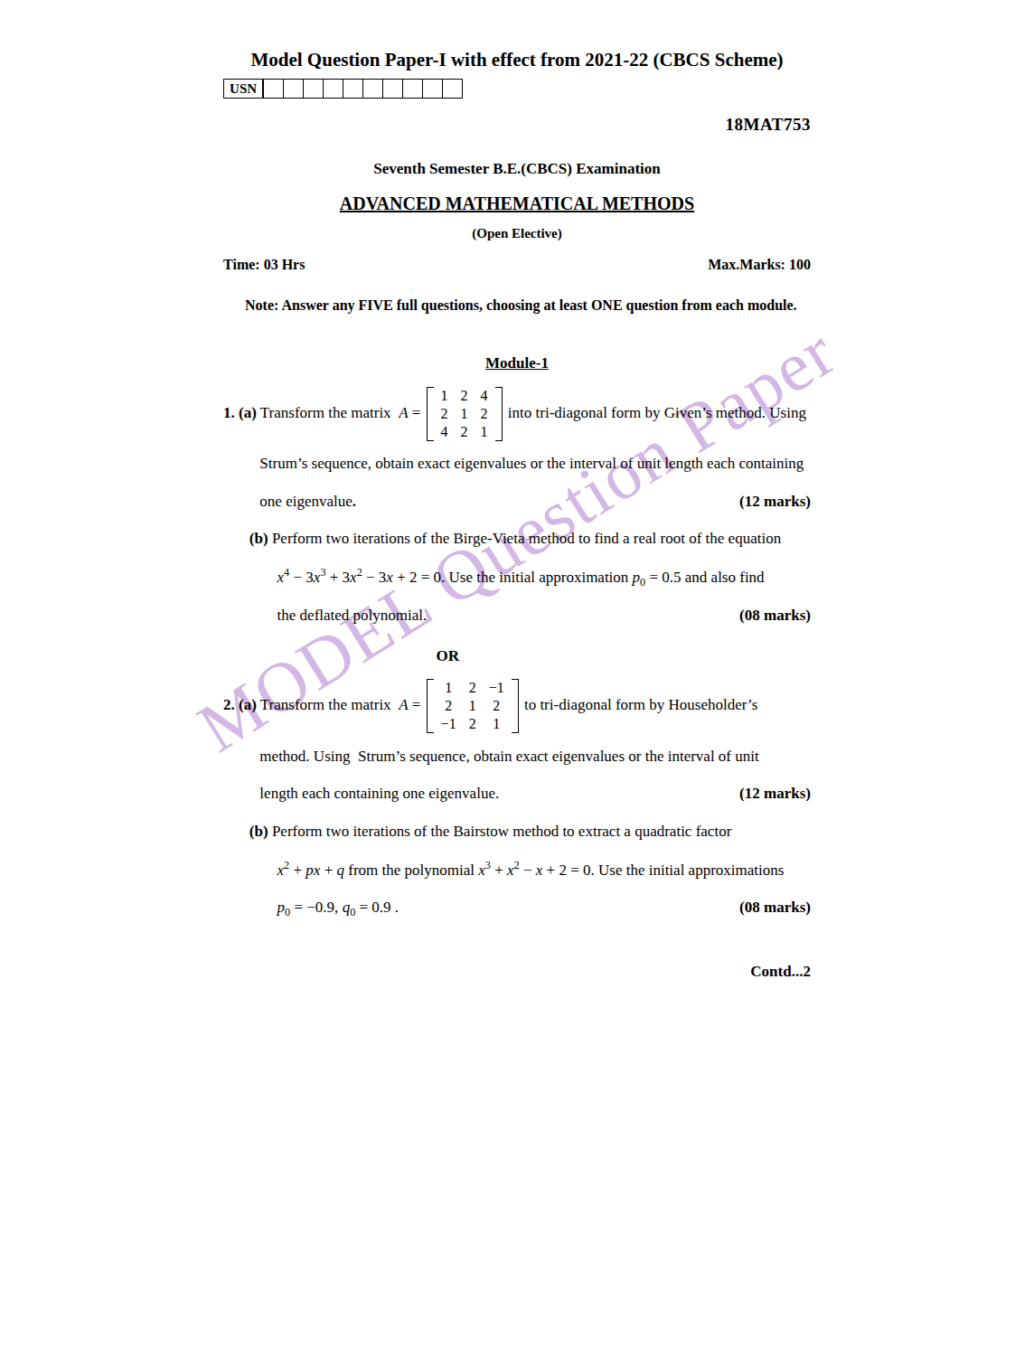MODEL Question Paper
Model Question Paper-I with effect from 2021-22 (CBCS Scheme)
USN
18MAT753
Seventh Semester B.E.(CBCS) Examination
ADVANCED MATHEMATICAL METHODS
(Open Elective)
Time: 03 Hrs
Max.Marks: 100
Note: Answer any FIVE full questions, choosing at least ONE question from each module.
Module-1
1. (a) Transform the matrix A =
| 1 | 2 | 4 |
| 2 | 1 | 2 |
| 4 | 2 | 1 |
into tri-diagonal form by Given’s method. Using
Strum’s sequence, obtain exact eigenvalues or the interval of unit length each containing
one eigenvalue. (12 marks)
(b) Perform two iterations of the Birge-Vieta method to find a real root of the equation
x4 − 3x3 + 3x2 − 3x + 2 = 0. Use the initial approximation p0 = 0.5 and also find
the deflated polynomial. (08 marks)
OR
2. (a) Transform the matrix A =
| 1 | 2 | −1 |
| 2 | 1 | 2 |
| −1 | 2 | 1 |
to tri-diagonal form by Householder’s
method. Using Strum’s sequence, obtain exact eigenvalues or the interval of unit
length each containing one eigenvalue. (12 marks)
(b) Perform two iterations of the Bairstow method to extract a quadratic factor
x2 + px + q from the polynomial x3 + x2 − x + 2 = 0. Use the initial approximations
p0 = −0.9, q0 = 0.9 . (08 marks)
Contd...2